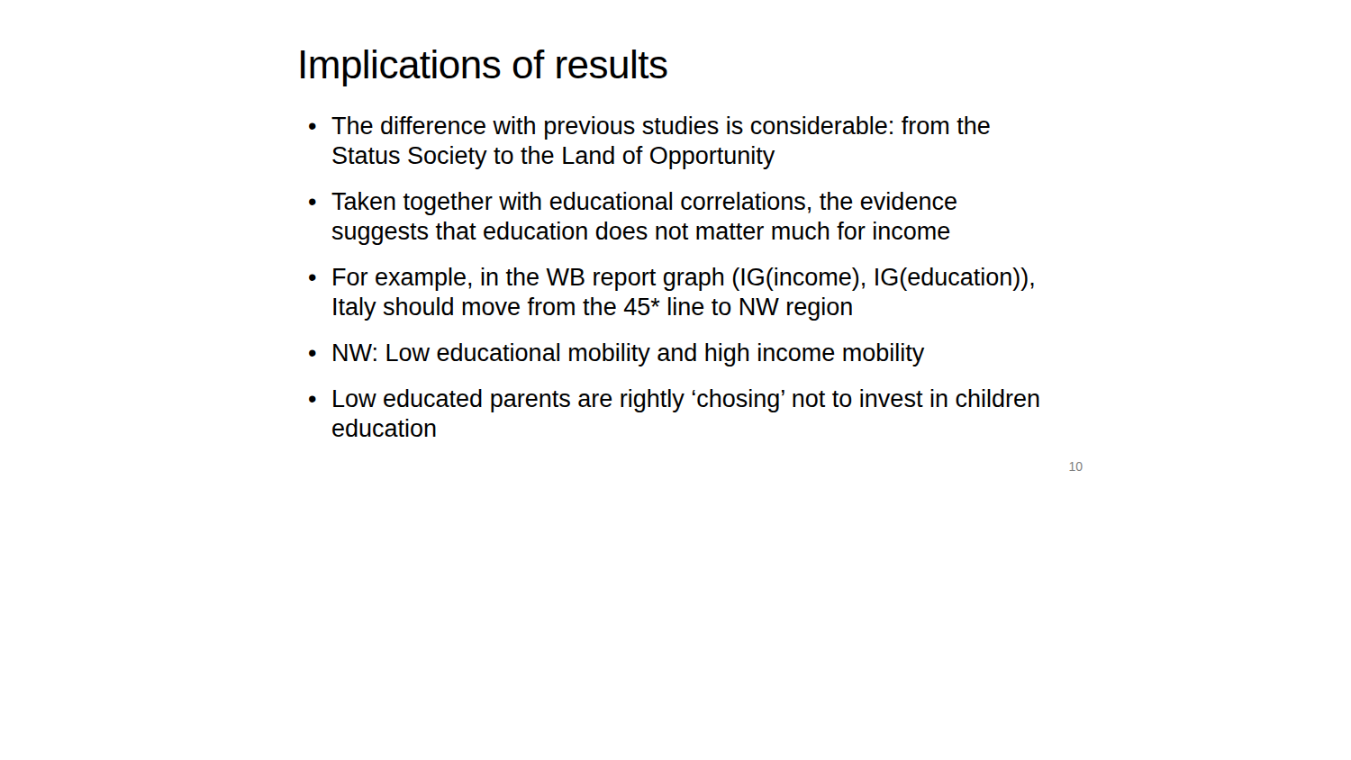Implications of results
The difference with previous studies is considerable: from the Status Society to the Land of Opportunity
Taken together with educational correlations, the evidence suggests that education does not matter much for income
For example, in the WB report graph (IG(income), IG(education)), Italy should move from the 45* line to NW region
NW: Low educational mobility and high income mobility
Low educated parents are rightly ‘chosing’ not to invest in children education
10